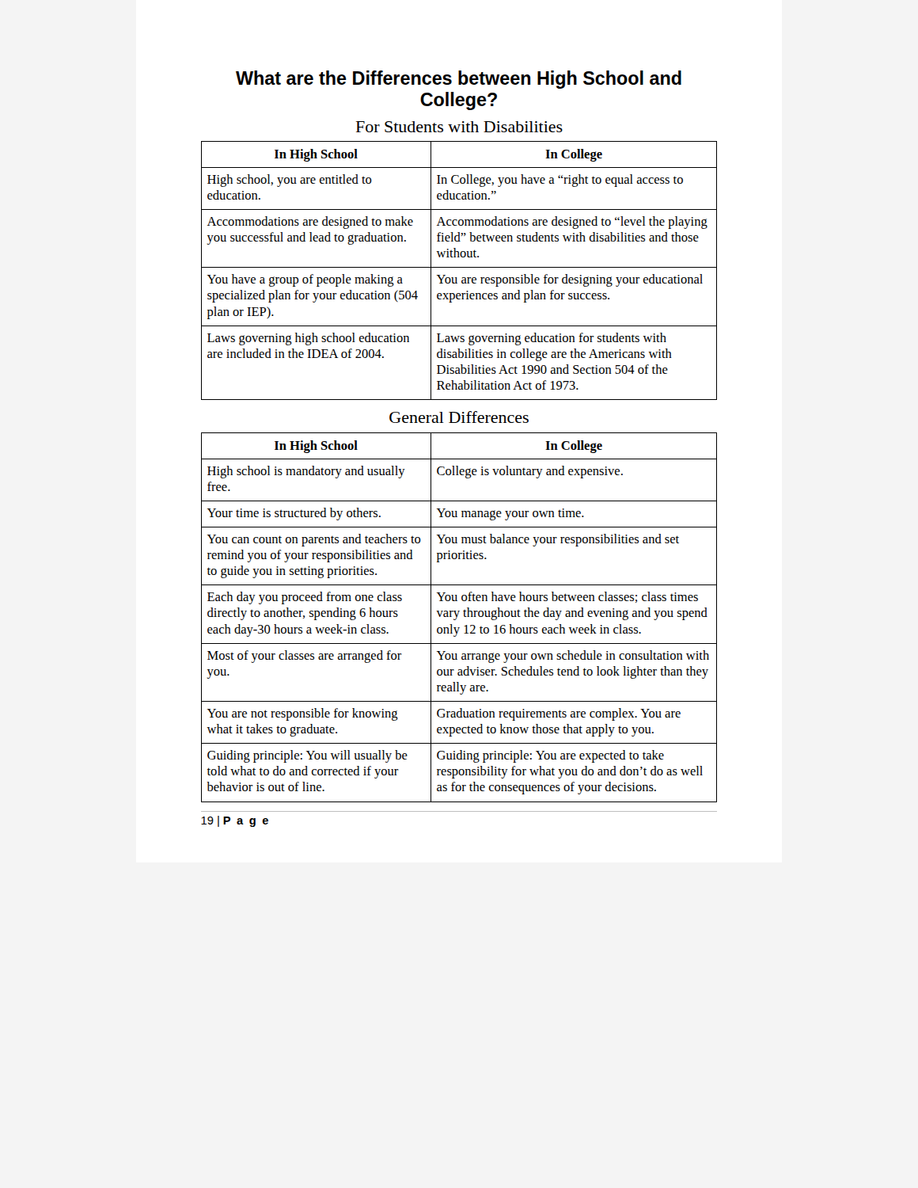What are the Differences between High School and College?
For Students with Disabilities
| In High School | In College |
| --- | --- |
| High school, you are entitled to education. | In College, you have a “right to equal access to education.” |
| Accommodations are designed to make you successful and lead to graduation. | Accommodations are designed to “level the playing field” between students with disabilities and those without. |
| You have a group of people making a specialized plan for your education (504 plan or IEP). | You are responsible for designing your educational experiences and plan for success. |
| Laws governing high school education are included in the IDEA of 2004. | Laws governing education for students with disabilities in college are the Americans with Disabilities Act 1990 and Section 504 of the Rehabilitation Act of 1973. |
General Differences
| In High School | In College |
| --- | --- |
| High school is mandatory and usually free. | College is voluntary and expensive. |
| Your time is structured by others. | You manage your own time. |
| You can count on parents and teachers to remind you of your responsibilities and to guide you in setting priorities. | You must balance your responsibilities and set priorities. |
| Each day you proceed from one class directly to another, spending 6 hours each day-30 hours a week-in class. | You often have hours between classes; class times vary throughout the day and evening and you spend only 12 to 16 hours each week in class. |
| Most of your classes are arranged for you. | You arrange your own schedule in consultation with our adviser. Schedules tend to look lighter than they really are. |
| You are not responsible for knowing what it takes to graduate. | Graduation requirements are complex. You are expected to know those that apply to you. |
| Guiding principle: You will usually be told what to do and corrected if your behavior is out of line. | Guiding principle: You are expected to take responsibility for what you do and don’t do as well as for the consequences of your decisions. |
19 | P a g e